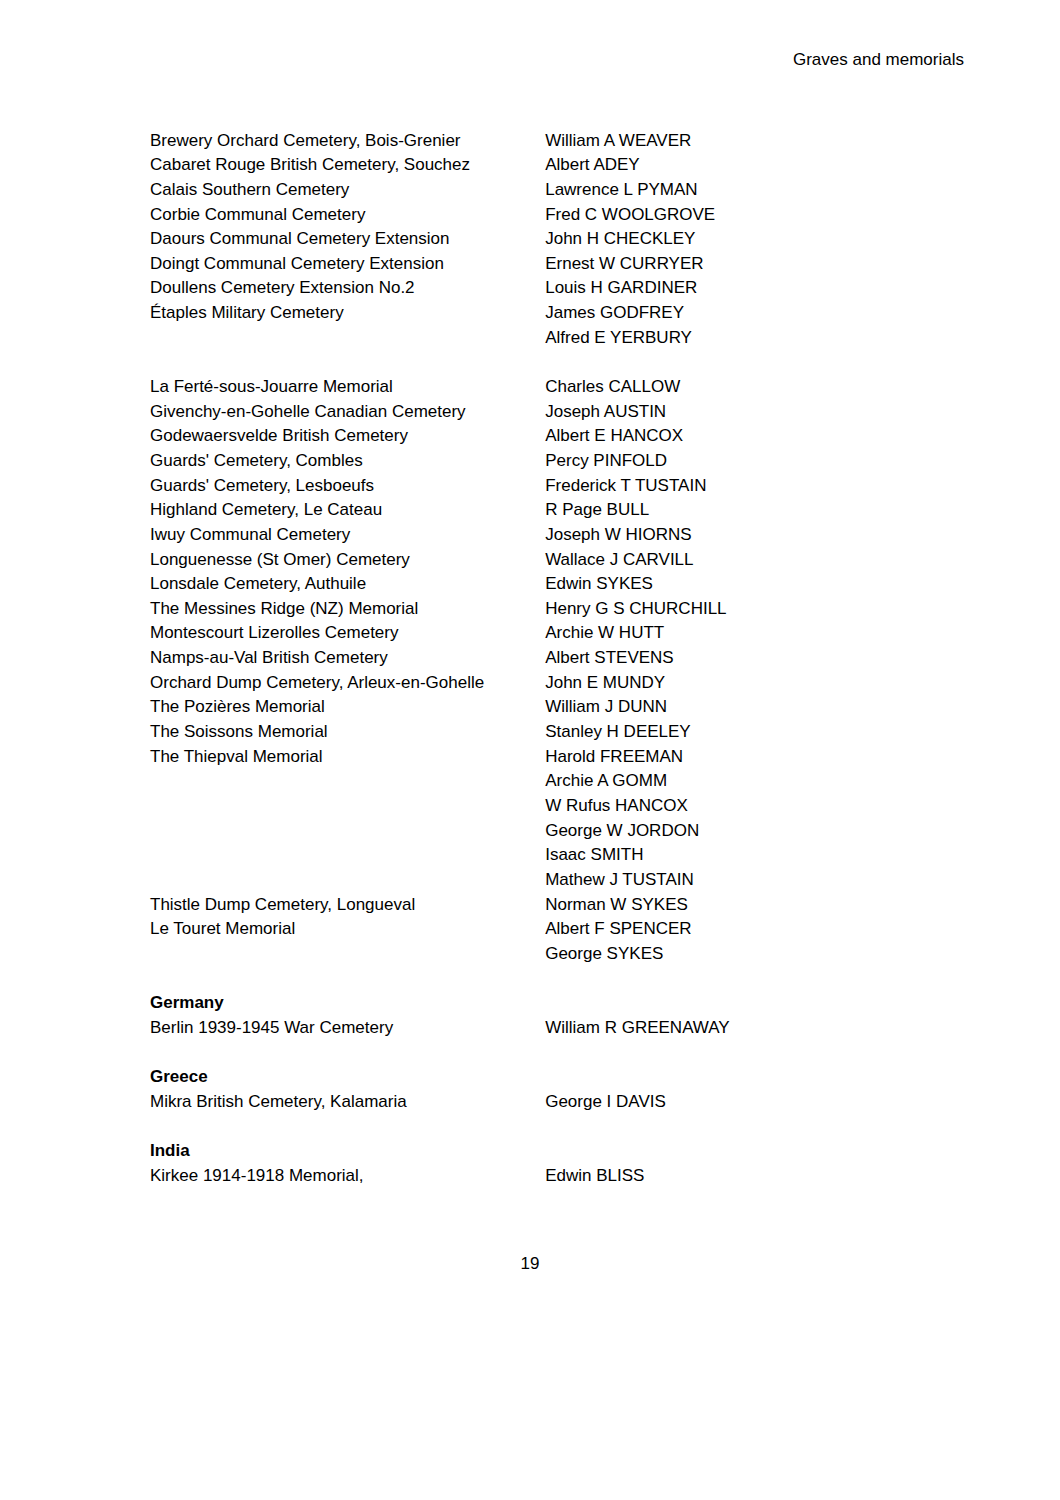Graves and memorials
| Brewery Orchard Cemetery, Bois-Grenier | William A WEAVER |
| Cabaret Rouge British Cemetery, Souchez | Albert ADEY |
| Calais Southern Cemetery | Lawrence L PYMAN |
| Corbie Communal Cemetery | Fred C WOOLGROVE |
| Daours Communal Cemetery Extension | John H CHECKLEY |
| Doingt Communal Cemetery Extension | Ernest W CURRYER |
| Doullens Cemetery Extension No.2 | Louis H GARDINER |
| Étaples Military Cemetery | James GODFREY |
| | Alfred E YERBURY |
| La Ferté-sous-Jouarre Memorial | Charles CALLOW |
| Givenchy-en-Gohelle Canadian Cemetery | Joseph AUSTIN |
| Godewaersvelde British Cemetery | Albert E HANCOX |
| Guards' Cemetery, Combles | Percy PINFOLD |
| Guards' Cemetery, Lesboeufs | Frederick T TUSTAIN |
| Highland Cemetery, Le Cateau | R Page BULL |
| Iwuy Communal Cemetery | Joseph W HIORNS |
| Longuenesse (St Omer) Cemetery | Wallace J CARVILL |
| Lonsdale Cemetery, Authuile | Edwin SYKES |
| The Messines Ridge (NZ) Memorial | Henry G S CHURCHILL |
| Montescourt Lizerolles Cemetery | Archie W HUTT |
| Namps-au-Val British Cemetery | Albert STEVENS |
| Orchard Dump Cemetery, Arleux-en-Gohelle | John E MUNDY |
| The Pozières Memorial | William J DUNN |
| The Soissons Memorial | Stanley H DEELEY |
| The Thiepval Memorial | Harold FREEMAN |
| | Archie A GOMM |
| | W Rufus HANCOX |
| | George W JORDON |
| | Isaac SMITH |
| | Mathew J TUSTAIN |
| Thistle Dump Cemetery, Longueval | Norman W SYKES |
| Le Touret Memorial | Albert F SPENCER |
| | George SYKES |
| Germany | |
| Berlin 1939-1945 War Cemetery | William R GREENAWAY |
| Greece | |
| Mikra British Cemetery, Kalamaria | George I DAVIS |
| India | |
| Kirkee 1914-1918 Memorial, | Edwin BLISS |
19